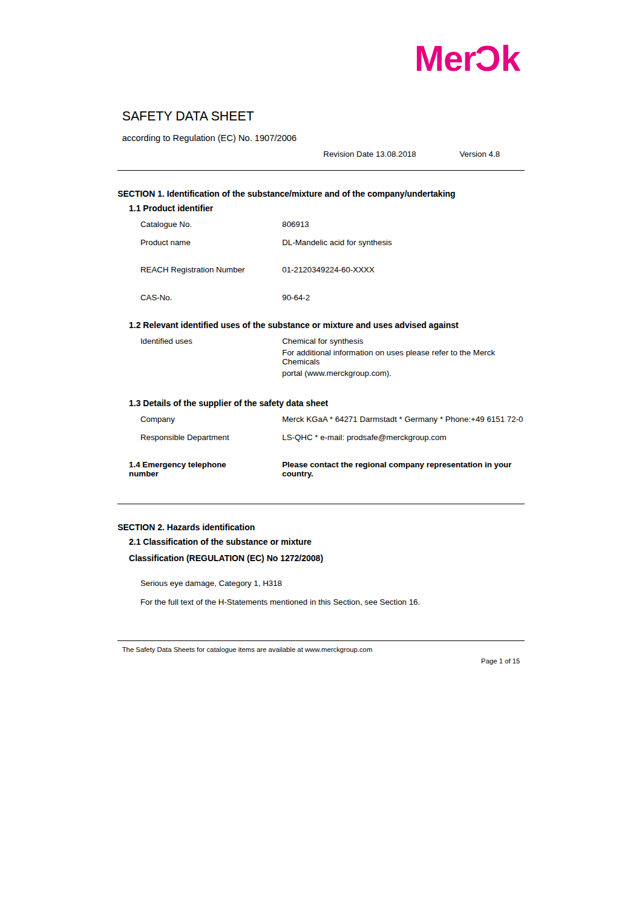MerCk
SAFETY DATA SHEET
according to Regulation (EC) No. 1907/2006
Revision Date 13.08.2018 Version 4.8
SECTION 1. Identification of the substance/mixture and of the company/undertaking
1.1 Product identifier
Catalogue No.
806913
Product name
DL-Mandelic acid for synthesis
REACH Registration Number
01-2120349224-60-XXXX
CAS-No.
90-64-2
1.2 Relevant identified uses of the substance or mixture and uses advised against
Identified uses
Chemical for synthesis
For additional information on uses please refer to the Merck Chemicals
portal (www.merckgroup.com).
1.3 Details of the supplier of the safety data sheet
Company
Merck KGaA * 64271 Darmstadt * Germany * Phone:+49 6151 72-0
Responsible Department
LS-QHC * e-mail: prodsafe@merckgroup.com
1.4 Emergency telephone
number
Please contact the regional company representation in your country.
SECTION 2. Hazards identification
2.1 Classification of the substance or mixture
Classification (REGULATION (EC) No 1272/2008)
Serious eye damage, Category 1, H318
For the full text of the H-Statements mentioned in this Section, see Section 16.
The Safety Data Sheets for catalogue items are available at www.merckgroup.com
Page 1 of 15